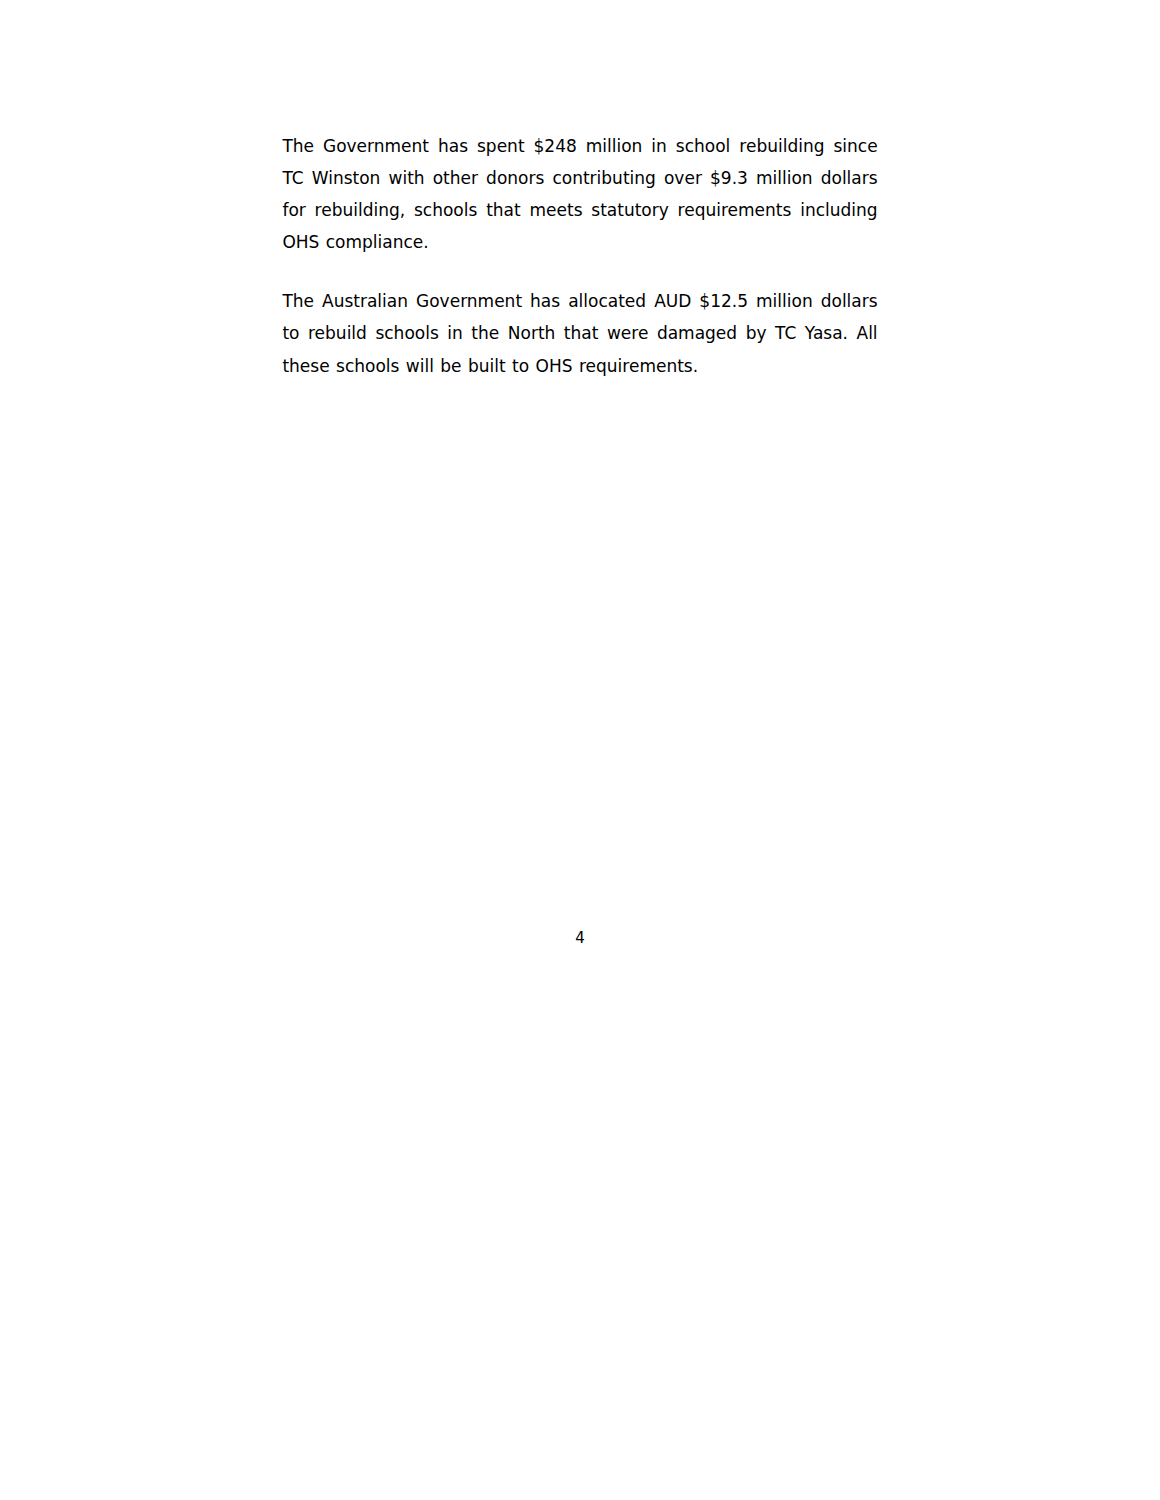The Government has spent $248 million in school rebuilding since TC Winston with other donors contributing over $9.3 million dollars for rebuilding, schools that meets statutory requirements including OHS compliance.
The Australian Government has allocated AUD $12.5 million dollars to rebuild schools in the North that were damaged by TC Yasa. All these schools will be built to OHS requirements.
4